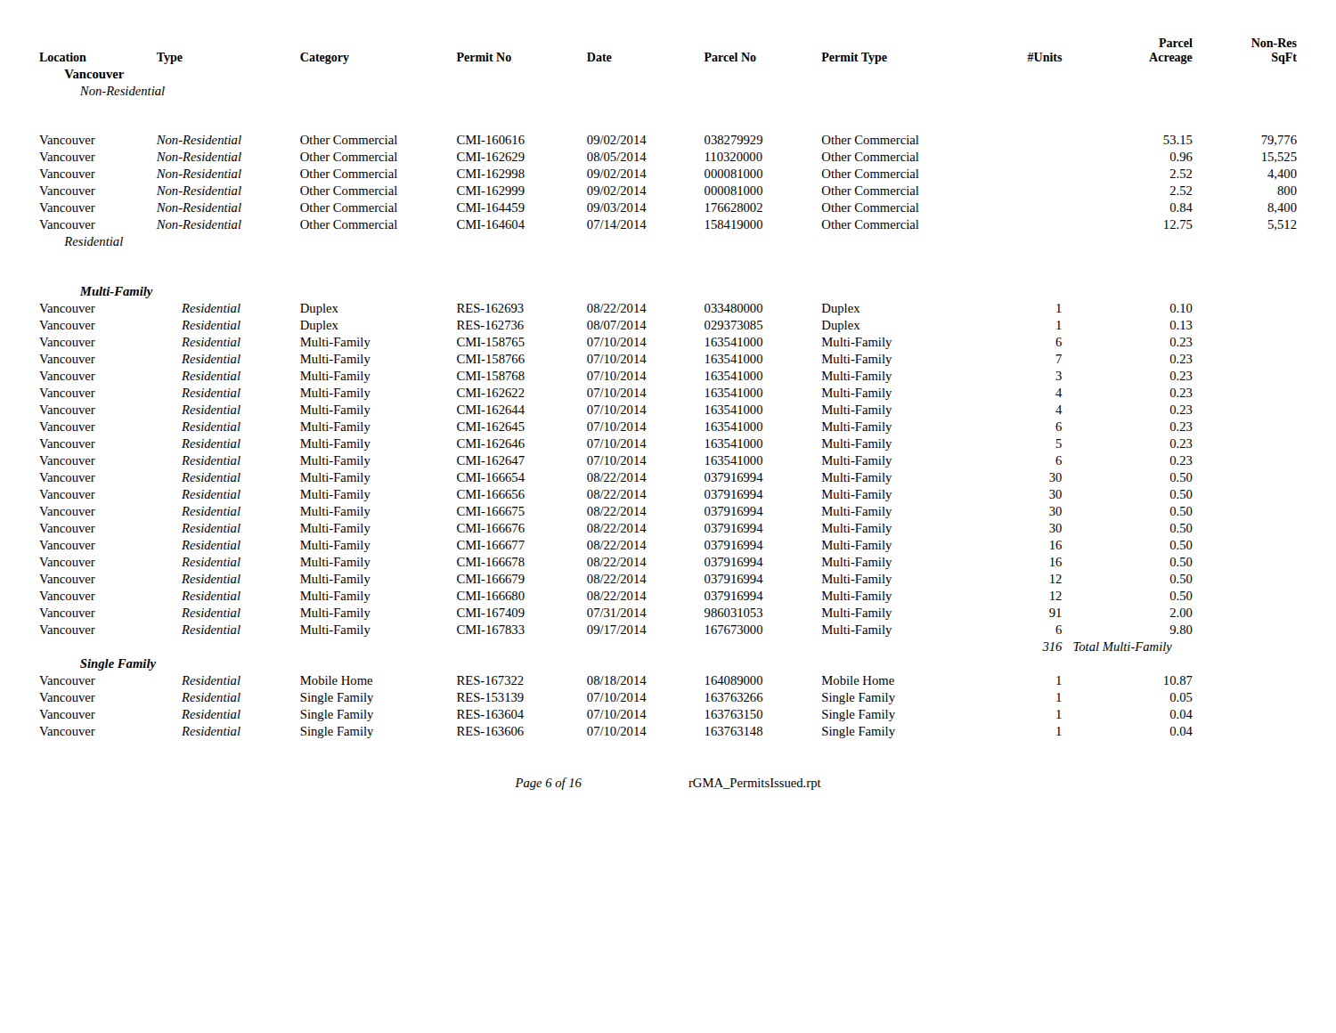| Location | Type | Category | Permit No | Date | Parcel No | Permit Type | #Units | Parcel Acreage | Non-Res SqFt |
| --- | --- | --- | --- | --- | --- | --- | --- | --- | --- |
| Vancouver |
| Non-Residential |
| Vancouver | Non-Residential | Other Commercial | CMI-160616 | 09/02/2014 | 038279929 | Other Commercial | | 53.15 | 79,776 |
| Vancouver | Non-Residential | Other Commercial | CMI-162629 | 08/05/2014 | 110320000 | Other Commercial | | 0.96 | 15,525 |
| Vancouver | Non-Residential | Other Commercial | CMI-162998 | 09/02/2014 | 000081000 | Other Commercial | | 2.52 | 4,400 |
| Vancouver | Non-Residential | Other Commercial | CMI-162999 | 09/02/2014 | 000081000 | Other Commercial | | 2.52 | 800 |
| Vancouver | Non-Residential | Other Commercial | CMI-164459 | 09/03/2014 | 176628002 | Other Commercial | | 0.84 | 8,400 |
| Vancouver | Non-Residential | Other Commercial | CMI-164604 | 07/14/2014 | 158419000 | Other Commercial | | 12.75 | 5,512 |
| Residential |
| Multi-Family |
| Vancouver | Residential | Duplex | RES-162693 | 08/22/2014 | 033480000 | Duplex | 1 | 0.10 | |
| Vancouver | Residential | Duplex | RES-162736 | 08/07/2014 | 029373085 | Duplex | 1 | 0.13 | |
| Vancouver | Residential | Multi-Family | CMI-158765 | 07/10/2014 | 163541000 | Multi-Family | 6 | 0.23 | |
| Vancouver | Residential | Multi-Family | CMI-158766 | 07/10/2014 | 163541000 | Multi-Family | 7 | 0.23 | |
| Vancouver | Residential | Multi-Family | CMI-158768 | 07/10/2014 | 163541000 | Multi-Family | 3 | 0.23 | |
| Vancouver | Residential | Multi-Family | CMI-162622 | 07/10/2014 | 163541000 | Multi-Family | 4 | 0.23 | |
| Vancouver | Residential | Multi-Family | CMI-162644 | 07/10/2014 | 163541000 | Multi-Family | 4 | 0.23 | |
| Vancouver | Residential | Multi-Family | CMI-162645 | 07/10/2014 | 163541000 | Multi-Family | 6 | 0.23 | |
| Vancouver | Residential | Multi-Family | CMI-162646 | 07/10/2014 | 163541000 | Multi-Family | 5 | 0.23 | |
| Vancouver | Residential | Multi-Family | CMI-162647 | 07/10/2014 | 163541000 | Multi-Family | 6 | 0.23 | |
| Vancouver | Residential | Multi-Family | CMI-166654 | 08/22/2014 | 037916994 | Multi-Family | 30 | 0.50 | |
| Vancouver | Residential | Multi-Family | CMI-166656 | 08/22/2014 | 037916994 | Multi-Family | 30 | 0.50 | |
| Vancouver | Residential | Multi-Family | CMI-166675 | 08/22/2014 | 037916994 | Multi-Family | 30 | 0.50 | |
| Vancouver | Residential | Multi-Family | CMI-166676 | 08/22/2014 | 037916994 | Multi-Family | 30 | 0.50 | |
| Vancouver | Residential | Multi-Family | CMI-166677 | 08/22/2014 | 037916994 | Multi-Family | 16 | 0.50 | |
| Vancouver | Residential | Multi-Family | CMI-166678 | 08/22/2014 | 037916994 | Multi-Family | 16 | 0.50 | |
| Vancouver | Residential | Multi-Family | CMI-166679 | 08/22/2014 | 037916994 | Multi-Family | 12 | 0.50 | |
| Vancouver | Residential | Multi-Family | CMI-166680 | 08/22/2014 | 037916994 | Multi-Family | 12 | 0.50 | |
| Vancouver | Residential | Multi-Family | CMI-167409 | 07/31/2014 | 986031053 | Multi-Family | 91 | 2.00 | |
| Vancouver | Residential | Multi-Family | CMI-167833 | 09/17/2014 | 167673000 | Multi-Family | 6 | 9.80 | |
| | 316 | Total Multi-Family |
| Single Family |
| Vancouver | Residential | Mobile Home | RES-167322 | 08/18/2014 | 164089000 | Mobile Home | 1 | 10.87 | |
| Vancouver | Residential | Single Family | RES-153139 | 07/10/2014 | 163763266 | Single Family | 1 | 0.05 | |
| Vancouver | Residential | Single Family | RES-163604 | 07/10/2014 | 163763150 | Single Family | 1 | 0.04 | |
| Vancouver | Residential | Single Family | RES-163606 | 07/10/2014 | 163763148 | Single Family | 1 | 0.04 | |
Page 6 of 16 rGMA_PermitsIssued.rpt